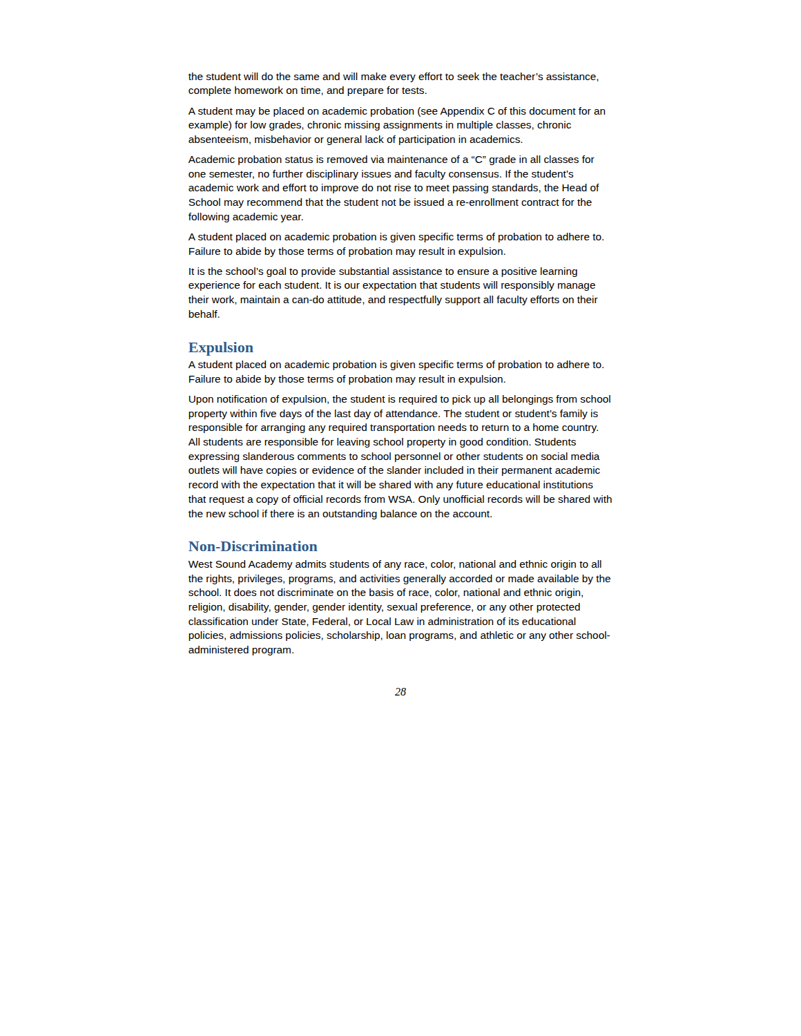the student will do the same and will make every effort to seek the teacher’s assistance, complete homework on time, and prepare for tests.
A student may be placed on academic probation (see Appendix C of this document for an example) for low grades, chronic missing assignments in multiple classes, chronic absenteeism, misbehavior or general lack of participation in academics.
Academic probation status is removed via maintenance of a “C” grade in all classes for one semester, no further disciplinary issues and faculty consensus. If the student’s academic work and effort to improve do not rise to meet passing standards, the Head of School may recommend that the student not be issued a re-enrollment contract for the following academic year.
A student placed on academic probation is given specific terms of probation to adhere to. Failure to abide by those terms of probation may result in expulsion.
It is the school’s goal to provide substantial assistance to ensure a positive learning experience for each student. It is our expectation that students will responsibly manage their work, maintain a can-do attitude, and respectfully support all faculty efforts on their behalf.
Expulsion
A student placed on academic probation is given specific terms of probation to adhere to. Failure to abide by those terms of probation may result in expulsion.
Upon notification of expulsion, the student is required to pick up all belongings from school property within five days of the last day of attendance. The student or student’s family is responsible for arranging any required transportation needs to return to a home country. All students are responsible for leaving school property in good condition. Students expressing slanderous comments to school personnel or other students on social media outlets will have copies or evidence of the slander included in their permanent academic record with the expectation that it will be shared with any future educational institutions that request a copy of official records from WSA. Only unofficial records will be shared with the new school if there is an outstanding balance on the account.
Non-Discrimination
West Sound Academy admits students of any race, color, national and ethnic origin to all the rights, privileges, programs, and activities generally accorded or made available by the school. It does not discriminate on the basis of race, color, national and ethnic origin, religion, disability, gender, gender identity, sexual preference, or any other protected classification under State, Federal, or Local Law in administration of its educational policies, admissions policies, scholarship, loan programs, and athletic or any other school-administered program.
28